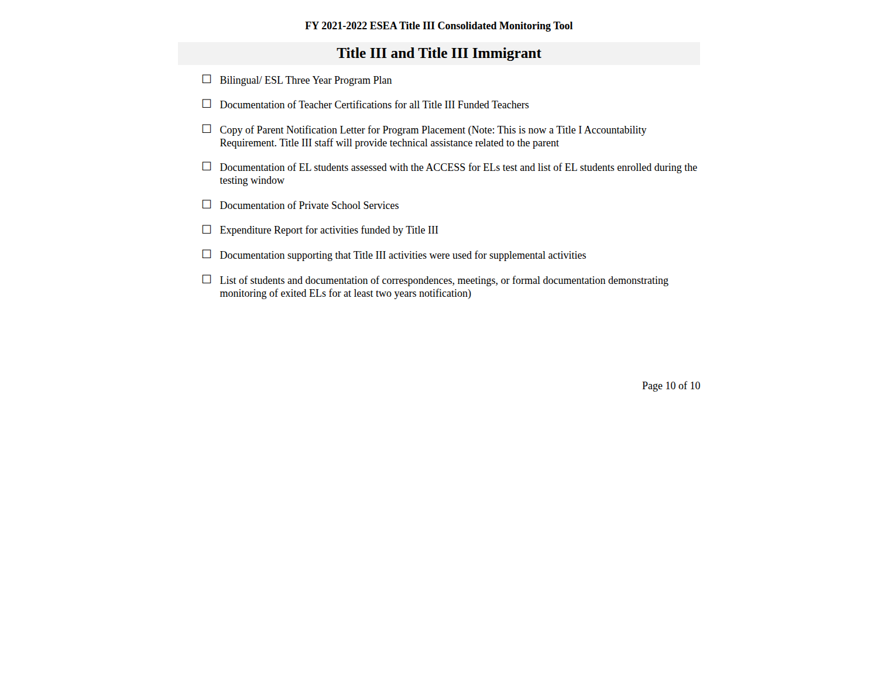FY 2021-2022 ESEA Title III Consolidated Monitoring Tool
Title III and Title III Immigrant
Bilingual/ ESL Three Year Program Plan
Documentation of Teacher Certifications for all Title III Funded Teachers
Copy of Parent Notification Letter for Program Placement (Note: This is now a Title I Accountability Requirement. Title III staff will provide technical assistance related to the parent
Documentation of EL students assessed with the ACCESS for ELs test and list of EL students enrolled during the testing window
Documentation of Private School Services
Expenditure Report for activities funded by Title III
Documentation supporting that Title III activities were used for supplemental activities
List of students and documentation of correspondences, meetings, or formal documentation demonstrating monitoring of exited ELs for at least two years notification)
Page 10 of 10